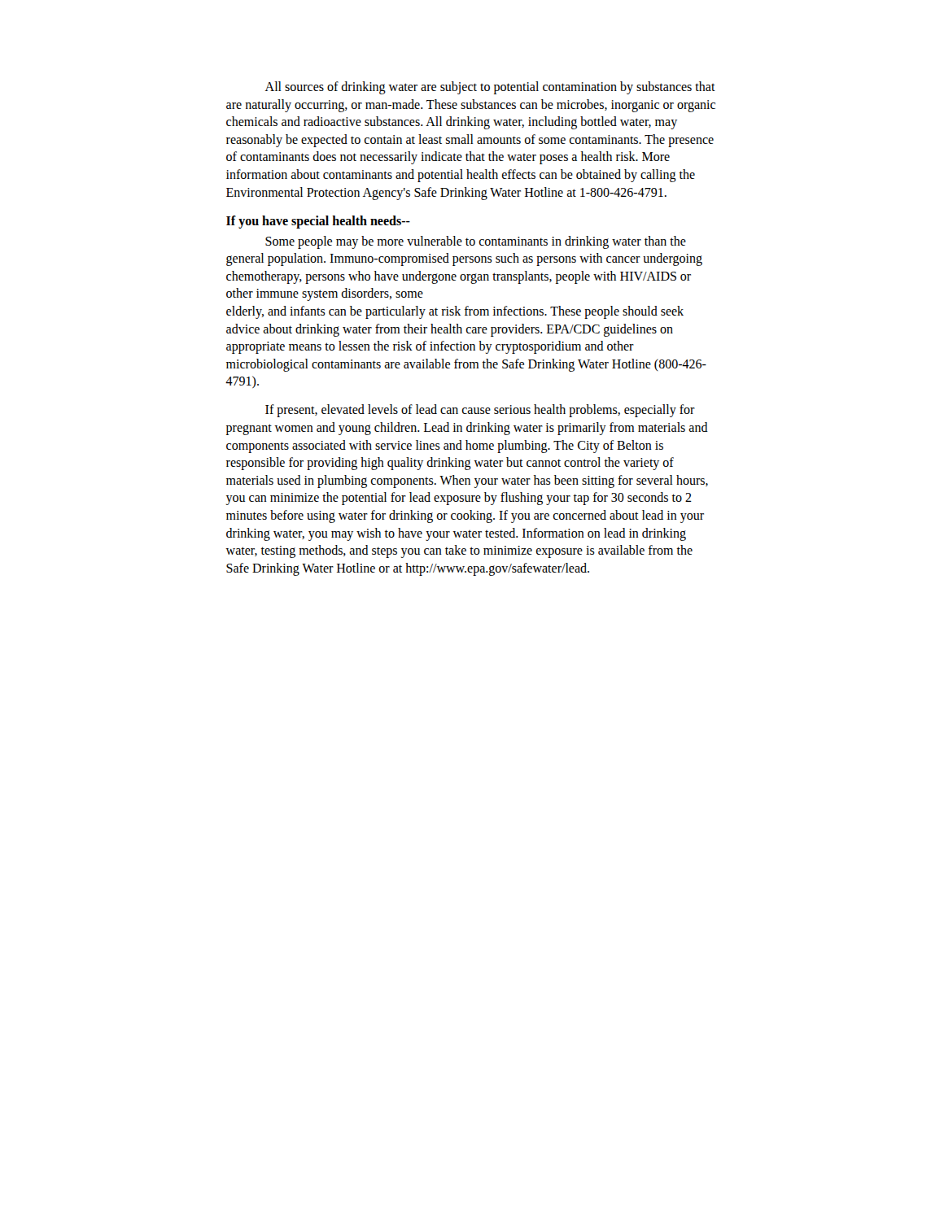All sources of drinking water are subject to potential contamination by substances that are naturally occurring, or man-made. These substances can be microbes, inorganic or organic chemicals and radioactive substances. All drinking water, including bottled water, may reasonably be expected to contain at least small amounts of some contaminants. The presence of contaminants does not necessarily indicate that the water poses a health risk. More information about contaminants and potential health effects can be obtained by calling the Environmental Protection Agency's Safe Drinking Water Hotline at 1-800-426-4791.
If you have special health needs--
Some people may be more vulnerable to contaminants in drinking water than the general population. Immuno-compromised persons such as persons with cancer undergoing chemotherapy, persons who have undergone organ transplants, people with HIV/AIDS or other immune system disorders, some
elderly, and infants can be particularly at risk from infections. These people should seek advice about drinking water from their health care providers. EPA/CDC guidelines on appropriate means to lessen the risk of infection by cryptosporidium and other microbiological contaminants are available from the Safe Drinking Water Hotline (800-426-4791).
If present, elevated levels of lead can cause serious health problems, especially for pregnant women and young children. Lead in drinking water is primarily from materials and components associated with service lines and home plumbing. The City of Belton is responsible for providing high quality drinking water but cannot control the variety of materials used in plumbing components. When your water has been sitting for several hours, you can minimize the potential for lead exposure by flushing your tap for 30 seconds to 2 minutes before using water for drinking or cooking. If you are concerned about lead in your drinking water, you may wish to have your water tested. Information on lead in drinking water, testing methods, and steps you can take to minimize exposure is available from the Safe Drinking Water Hotline or at http://www.epa.gov/safewater/lead.